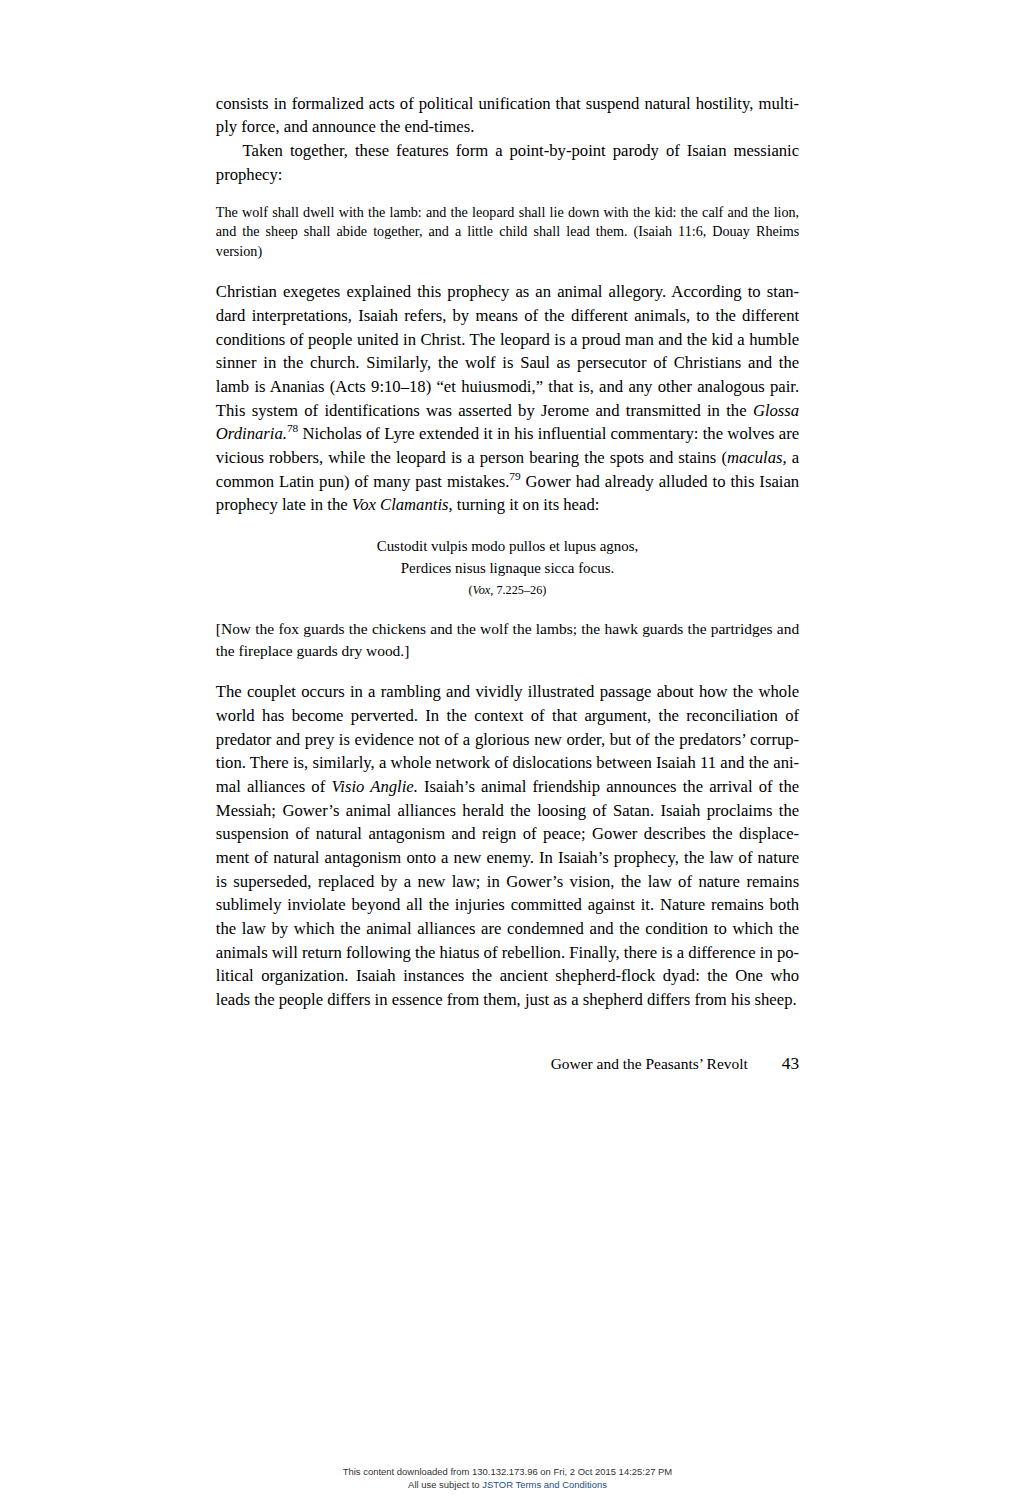consists in formalized acts of political unification that suspend natural hostility, multiply force, and announce the end-times.
Taken together, these features form a point-by-point parody of Isaian messianic prophecy:
The wolf shall dwell with the lamb: and the leopard shall lie down with the kid: the calf and the lion, and the sheep shall abide together, and a little child shall lead them. (Isaiah 11:6, Douay Rheims version)
Christian exegetes explained this prophecy as an animal allegory. According to standard interpretations, Isaiah refers, by means of the different animals, to the different conditions of people united in Christ. The leopard is a proud man and the kid a humble sinner in the church. Similarly, the wolf is Saul as persecutor of Christians and the lamb is Ananias (Acts 9:10–18) “et huiusmodi,” that is, and any other analogous pair. This system of identifications was asserted by Jerome and transmitted in the Glossa Ordinaria.78 Nicholas of Lyre extended it in his influential commentary: the wolves are vicious robbers, while the leopard is a person bearing the spots and stains (maculas, a common Latin pun) of many past mistakes.79 Gower had already alluded to this Isaian prophecy late in the Vox Clamantis, turning it on its head:
Custodit vulpis modo pullos et lupus agnos, Perdices nisus lignaque sicca focus. (Vox, 7.225–26)
[Now the fox guards the chickens and the wolf the lambs; the hawk guards the partridges and the fireplace guards dry wood.]
The couplet occurs in a rambling and vividly illustrated passage about how the whole world has become perverted. In the context of that argument, the reconciliation of predator and prey is evidence not of a glorious new order, but of the predators’ corruption. There is, similarly, a whole network of dislocations between Isaiah 11 and the animal alliances of Visio Anglie. Isaiah’s animal friendship announces the arrival of the Messiah; Gower’s animal alliances herald the loosing of Satan. Isaiah proclaims the suspension of natural antagonism and reign of peace; Gower describes the displacement of natural antagonism onto a new enemy. In Isaiah’s prophecy, the law of nature is superseded, replaced by a new law; in Gower’s vision, the law of nature remains sublimely inviolate beyond all the injuries committed against it. Nature remains both the law by which the animal alliances are condemned and the condition to which the animals will return following the hiatus of rebellion. Finally, there is a difference in political organization. Isaiah instances the ancient shepherd-flock dyad: the One who leads the people differs in essence from them, just as a shepherd differs from his sheep.
Gower and the Peasants’ Revolt 43
This content downloaded from 130.132.173.96 on Fri, 2 Oct 2015 14:25:27 PM
All use subject to JSTOR Terms and Conditions